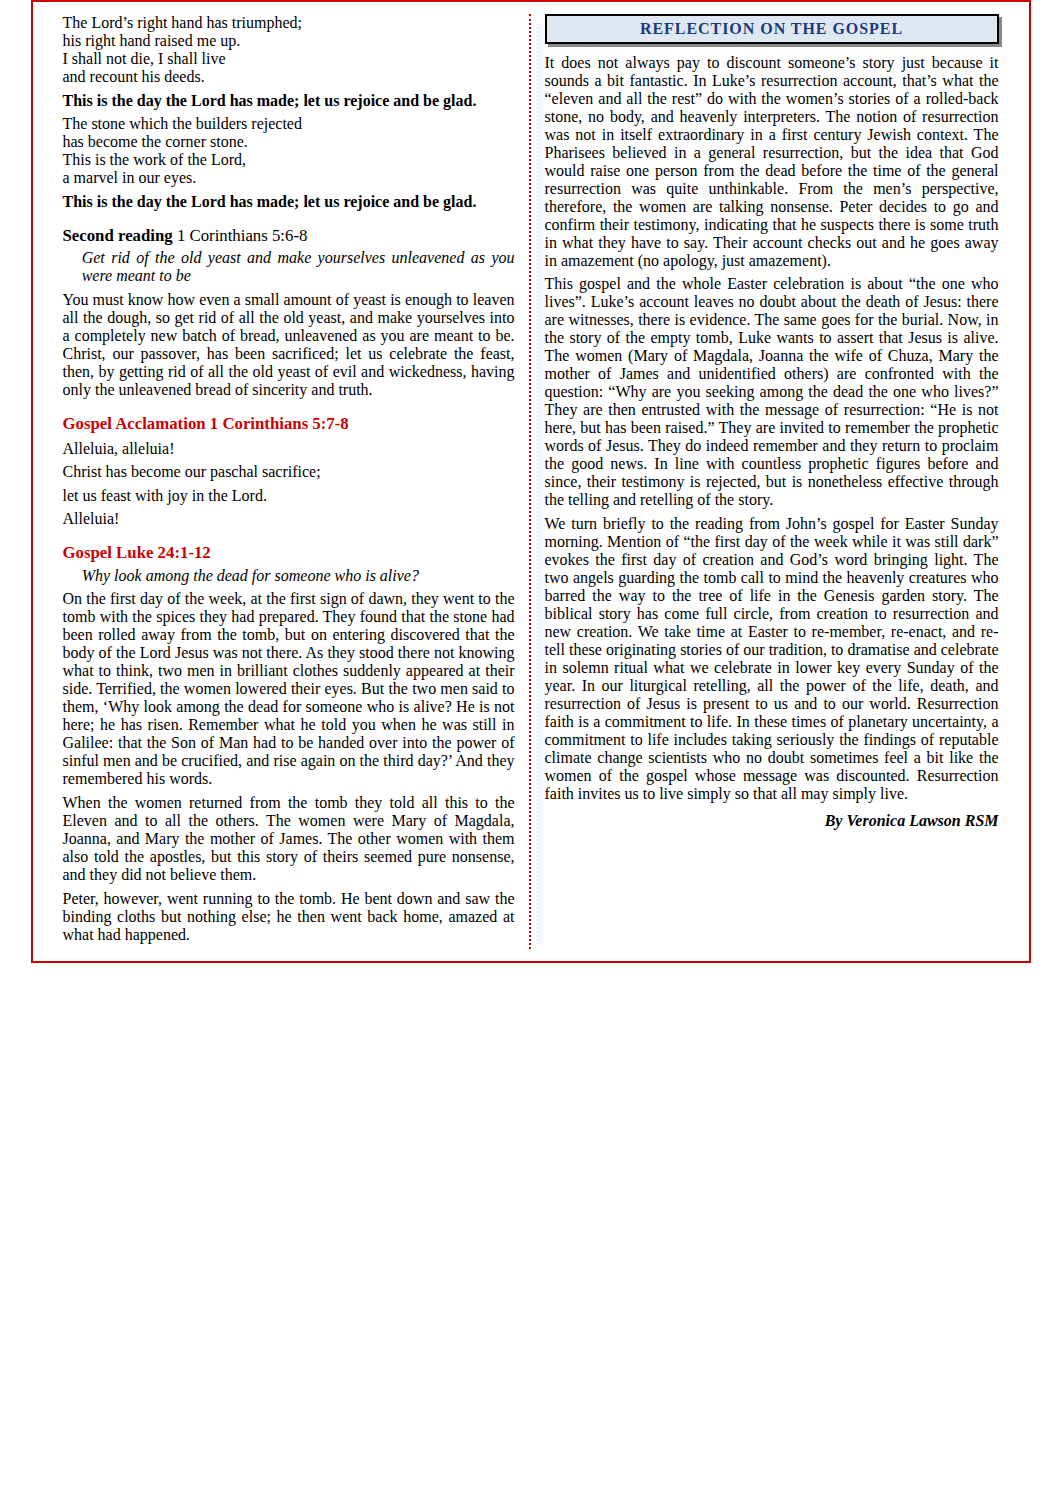The Lord’s right hand has triumphed;
his right hand raised me up.
I shall not die, I shall live
and recount his deeds.
This is the day the Lord has made; let us rejoice and be glad.
The stone which the builders rejected
has become the corner stone.
This is the work of the Lord,
a marvel in our eyes.
This is the day the Lord has made; let us rejoice and be glad.
Second reading 1 Corinthians 5:6-8
Get rid of the old yeast and make yourselves unleavened as you were meant to be
You must know how even a small amount of yeast is enough to leaven all the dough, so get rid of all the old yeast, and make yourselves into a completely new batch of bread, unleavened as you are meant to be. Christ, our passover, has been sacrificed; let us celebrate the feast, then, by getting rid of all the old yeast of evil and wickedness, having only the unleavened bread of sincerity and truth.
Gospel Acclamation 1 Corinthians 5:7-8
Alleluia, alleluia!
Christ has become our paschal sacrifice;
let us feast with joy in the Lord.
Alleluia!
Gospel Luke 24:1-12
Why look among the dead for someone who is alive?
On the first day of the week, at the first sign of dawn, they went to the tomb with the spices they had prepared. They found that the stone had been rolled away from the tomb, but on entering discovered that the body of the Lord Jesus was not there. As they stood there not knowing what to think, two men in brilliant clothes suddenly appeared at their side. Terrified, the women lowered their eyes. But the two men said to them, ‘Why look among the dead for someone who is alive? He is not here; he has risen. Remember what he told you when he was still in Galilee: that the Son of Man had to be handed over into the power of sinful men and be crucified, and rise again on the third day?’ And they remembered his words.
When the women returned from the tomb they told all this to the Eleven and to all the others. The women were Mary of Magdala, Joanna, and Mary the mother of James. The other women with them also told the apostles, but this story of theirs seemed pure nonsense, and they did not believe them.
Peter, however, went running to the tomb. He bent down and saw the binding cloths but nothing else; he then went back home, amazed at what had happened.
REFLECTION ON THE GOSPEL
It does not always pay to discount someone’s story just because it sounds a bit fantastic. In Luke’s resurrection account, that’s what the “eleven and all the rest” do with the women’s stories of a rolled-back stone, no body, and heavenly interpreters. The notion of resurrection was not in itself extraordinary in a first century Jewish context. The Pharisees believed in a general resurrection, but the idea that God would raise one person from the dead before the time of the general resurrection was quite unthinkable. From the men’s perspective, therefore, the women are talking nonsense. Peter decides to go and confirm their testimony, indicating that he suspects there is some truth in what they have to say. Their account checks out and he goes away in amazement (no apology, just amazement).
This gospel and the whole Easter celebration is about “the one who lives”. Luke’s account leaves no doubt about the death of Jesus: there are witnesses, there is evidence. The same goes for the burial. Now, in the story of the empty tomb, Luke wants to assert that Jesus is alive. The women (Mary of Magdala, Joanna the wife of Chuza, Mary the mother of James and unidentified others) are confronted with the question: “Why are you seeking among the dead the one who lives?” They are then entrusted with the message of resurrection: “He is not here, but has been raised.” They are invited to remember the prophetic words of Jesus. They do indeed remember and they return to proclaim the good news. In line with countless prophetic figures before and since, their testimony is rejected, but is nonetheless effective through the telling and retelling of the story.
We turn briefly to the reading from John’s gospel for Easter Sunday morning. Mention of “the first day of the week while it was still dark” evokes the first day of creation and God’s word bringing light. The two angels guarding the tomb call to mind the heavenly creatures who barred the way to the tree of life in the Genesis garden story. The biblical story has come full circle, from creation to resurrection and new creation. We take time at Easter to re-member, re-enact, and re-tell these originating stories of our tradition, to dramatise and celebrate in solemn ritual what we celebrate in lower key every Sunday of the year. In our liturgical retelling, all the power of the life, death, and resurrection of Jesus is present to us and to our world. Resurrection faith is a commitment to life. In these times of planetary uncertainty, a commitment to life includes taking seriously the findings of reputable climate change scientists who no doubt sometimes feel a bit like the women of the gospel whose message was discounted. Resurrection faith invites us to live simply so that all may simply live.
By Veronica Lawson RSM